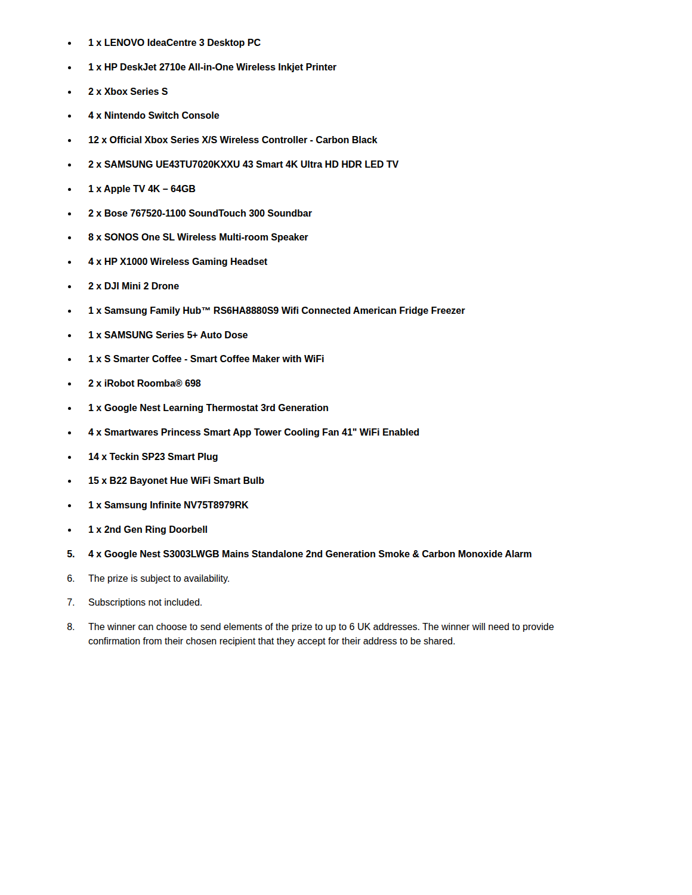1 x LENOVO IdeaCentre 3 Desktop PC
1 x HP DeskJet 2710e All-in-One Wireless Inkjet Printer
2 x Xbox Series S
4 x Nintendo Switch Console
12 x Official Xbox Series X/S Wireless Controller - Carbon Black
2 x SAMSUNG UE43TU7020KXXU 43 Smart 4K Ultra HD HDR LED TV
1 x Apple TV 4K – 64GB
2 x Bose 767520-1100 SoundTouch 300 Soundbar
8 x SONOS One SL Wireless Multi-room Speaker
4 x HP X1000 Wireless Gaming Headset
2 x DJI Mini 2 Drone
1 x Samsung Family Hub™ RS6HA8880S9 Wifi Connected American Fridge Freezer
1 x SAMSUNG Series 5+ Auto Dose
1 x S Smarter Coffee - Smart Coffee Maker with WiFi
2 x iRobot Roomba® 698
1 x Google Nest Learning Thermostat 3rd Generation
4 x Smartwares Princess Smart App Tower Cooling Fan 41" WiFi Enabled
14 x Teckin SP23 Smart Plug
15 x B22 Bayonet Hue WiFi Smart Bulb
1 x Samsung Infinite NV75T8979RK
1 x 2nd Gen Ring Doorbell
4 x Google Nest S3003LWGB Mains Standalone 2nd Generation Smoke & Carbon Monoxide Alarm
The prize is subject to availability.
Subscriptions not included.
The winner can choose to send elements of the prize to up to 6 UK addresses. The winner will need to provide confirmation from their chosen recipient that they accept for their address to be shared.